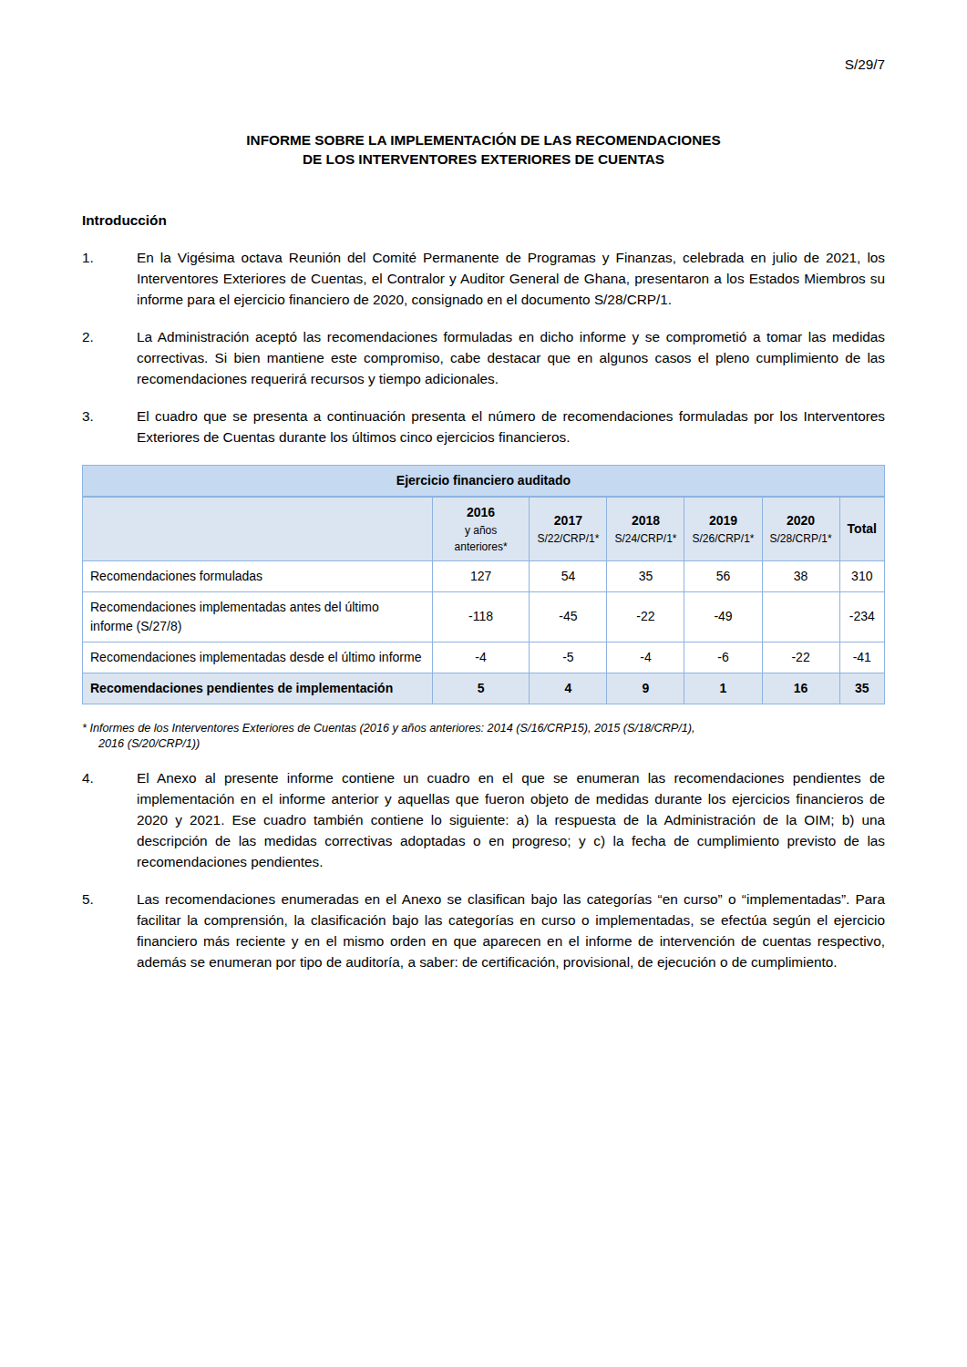S/29/7
Informe sobre la implementación de las recomendaciones
de los Interventores Exteriores de Cuentas
Introducción
1.
En la Vigésima octava Reunión del Comité Permanente de Programas y Finanzas, celebrada en julio de 2021, los Interventores Exteriores de Cuentas, el Contralor y Auditor General de Ghana, presentaron a los Estados Miembros su informe para el ejercicio financiero de 2020, consignado en el documento S/28/CRP/1.
2.
La Administración aceptó las recomendaciones formuladas en dicho informe y se comprometió a tomar las medidas correctivas. Si bien mantiene este compromiso, cabe destacar que en algunos casos el pleno cumplimiento de las recomendaciones requerirá recursos y tiempo adicionales.
3.
El cuadro que se presenta a continuación presenta el número de recomendaciones formuladas por los Interventores Exteriores de Cuentas durante los últimos cinco ejercicios financieros.
Ejercicio financiero auditado
| | 2016 y años anteriores* | 2017 S/22/CRP/1* | 2018 S/24/CRP/1* | 2019 S/26/CRP/1* | 2020 S/28/CRP/1* | Total |
| --- | --- | --- | --- | --- | --- | --- |
| Recomendaciones formuladas | 127 | 54 | 35 | 56 | 38 | 310 |
| Recomendaciones implementadas antes del último informe (S/27/8) | -118 | -45 | -22 | -49 | | -234 |
| Recomendaciones implementadas desde el último informe | -4 | -5 | -4 | -6 | -22 | -41 |
| Recomendaciones pendientes de implementación | 5 | 4 | 9 | 1 | 16 | 35 |
* Informes de los Interventores Exteriores de Cuentas (2016 y años anteriores: 2014 (S/16/CRP15), 2015 (S/18/CRP/1),2016 (S/20/CRP/1))
4.
El Anexo al presente informe contiene un cuadro en el que se enumeran las recomendaciones pendientes de implementación en el informe anterior y aquellas que fueron objeto de medidas durante los ejercicios financieros de 2020 y 2021. Ese cuadro también contiene lo siguiente: a) la respuesta de la Administración de la OIM; b) una descripción de las medidas correctivas adoptadas o en progreso; y c) la fecha de cumplimiento previsto de las recomendaciones pendientes.
5.
Las recomendaciones enumeradas en el Anexo se clasifican bajo las categorías “en curso” o “implementadas”. Para facilitar la comprensión, la clasificación bajo las categorías en curso o implementadas, se efectúa según el ejercicio financiero más reciente y en el mismo orden en que aparecen en el informe de intervención de cuentas respectivo, además se enumeran por tipo de auditoría, a saber: de certificación, provisional, de ejecución o de cumplimiento.